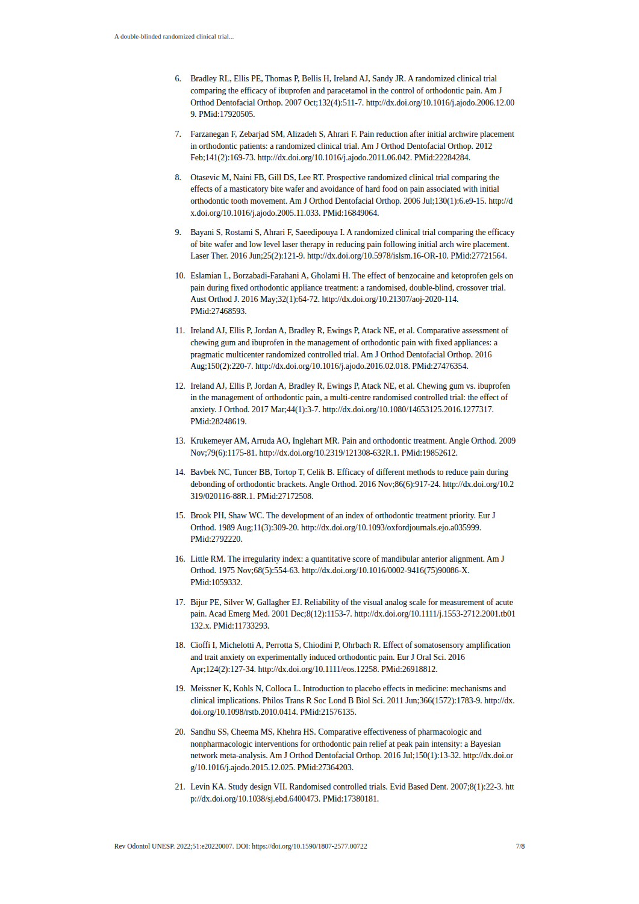A double-blinded randomized clinical trial...
Bradley RL, Ellis PE, Thomas P, Bellis H, Ireland AJ, Sandy JR. A randomized clinical trial comparing the efficacy of ibuprofen and paracetamol in the control of orthodontic pain. Am J Orthod Dentofacial Orthop. 2007 Oct;132(4):511-7. http://dx.doi.org/10.1016/j.ajodo.2006.12.009. PMid:17920505.
Farzanegan F, Zebarjad SM, Alizadeh S, Ahrari F. Pain reduction after initial archwire placement in orthodontic patients: a randomized clinical trial. Am J Orthod Dentofacial Orthop. 2012 Feb;141(2):169-73. http://dx.doi.org/10.1016/j.ajodo.2011.06.042. PMid:22284284.
Otasevic M, Naini FB, Gill DS, Lee RT. Prospective randomized clinical trial comparing the effects of a masticatory bite wafer and avoidance of hard food on pain associated with initial orthodontic tooth movement. Am J Orthod Dentofacial Orthop. 2006 Jul;130(1):6.e9-15. http://dx.doi.org/10.1016/j.ajodo.2005.11.033. PMid:16849064.
Bayani S, Rostami S, Ahrari F, Saeedipouya I. A randomized clinical trial comparing the efficacy of bite wafer and low level laser therapy in reducing pain following initial arch wire placement. Laser Ther. 2016 Jun;25(2):121-9. http://dx.doi.org/10.5978/islsm.16-OR-10. PMid:27721564.
Eslamian L, Borzabadi-Farahani A, Gholami H. The effect of benzocaine and ketoprofen gels on pain during fixed orthodontic appliance treatment: a randomised, double-blind, crossover trial. Aust Orthod J. 2016 May;32(1):64-72. http://dx.doi.org/10.21307/aoj-2020-114. PMid:27468593.
Ireland AJ, Ellis P, Jordan A, Bradley R, Ewings P, Atack NE, et al. Comparative assessment of chewing gum and ibuprofen in the management of orthodontic pain with fixed appliances: a pragmatic multicenter randomized controlled trial. Am J Orthod Dentofacial Orthop. 2016 Aug;150(2):220-7. http://dx.doi.org/10.1016/j.ajodo.2016.02.018. PMid:27476354.
Ireland AJ, Ellis P, Jordan A, Bradley R, Ewings P, Atack NE, et al. Chewing gum vs. ibuprofen in the management of orthodontic pain, a multi-centre randomised controlled trial: the effect of anxiety. J Orthod. 2017 Mar;44(1):3-7. http://dx.doi.org/10.1080/14653125.2016.1277317. PMid:28248619.
Krukemeyer AM, Arruda AO, Inglehart MR. Pain and orthodontic treatment. Angle Orthod. 2009 Nov;79(6):1175-81. http://dx.doi.org/10.2319/121308-632R.1. PMid:19852612.
Bavbek NC, Tuncer BB, Tortop T, Celik B. Efficacy of different methods to reduce pain during debonding of orthodontic brackets. Angle Orthod. 2016 Nov;86(6):917-24. http://dx.doi.org/10.2319/020116-88R.1. PMid:27172508.
Brook PH, Shaw WC. The development of an index of orthodontic treatment priority. Eur J Orthod. 1989 Aug;11(3):309-20. http://dx.doi.org/10.1093/oxfordjournals.ejo.a035999. PMid:2792220.
Little RM. The irregularity index: a quantitative score of mandibular anterior alignment. Am J Orthod. 1975 Nov;68(5):554-63. http://dx.doi.org/10.1016/0002-9416(75)90086-X. PMid:1059332.
Bijur PE, Silver W, Gallagher EJ. Reliability of the visual analog scale for measurement of acute pain. Acad Emerg Med. 2001 Dec;8(12):1153-7. http://dx.doi.org/10.1111/j.1553-2712.2001.tb01132.x. PMid:11733293.
Cioffi I, Michelotti A, Perrotta S, Chiodini P, Ohrbach R. Effect of somatosensory amplification and trait anxiety on experimentally induced orthodontic pain. Eur J Oral Sci. 2016 Apr;124(2):127-34. http://dx.doi.org/10.1111/eos.12258. PMid:26918812.
Meissner K, Kohls N, Colloca L. Introduction to placebo effects in medicine: mechanisms and clinical implications. Philos Trans R Soc Lond B Biol Sci. 2011 Jun;366(1572):1783-9. http://dx.doi.org/10.1098/rstb.2010.0414. PMid:21576135.
Sandhu SS, Cheema MS, Khehra HS. Comparative effectiveness of pharmacologic and nonpharmacologic interventions for orthodontic pain relief at peak pain intensity: a Bayesian network meta-analysis. Am J Orthod Dentofacial Orthop. 2016 Jul;150(1):13-32. http://dx.doi.org/10.1016/j.ajodo.2015.12.025. PMid:27364203.
Levin KA. Study design VII. Randomised controlled trials. Evid Based Dent. 2007;8(1):22-3. http://dx.doi.org/10.1038/sj.ebd.6400473. PMid:17380181.
Rev Odontol UNESP. 2022;51:e20220007. DOI: https://doi.org/10.1590/1807-2577.00722
7/8